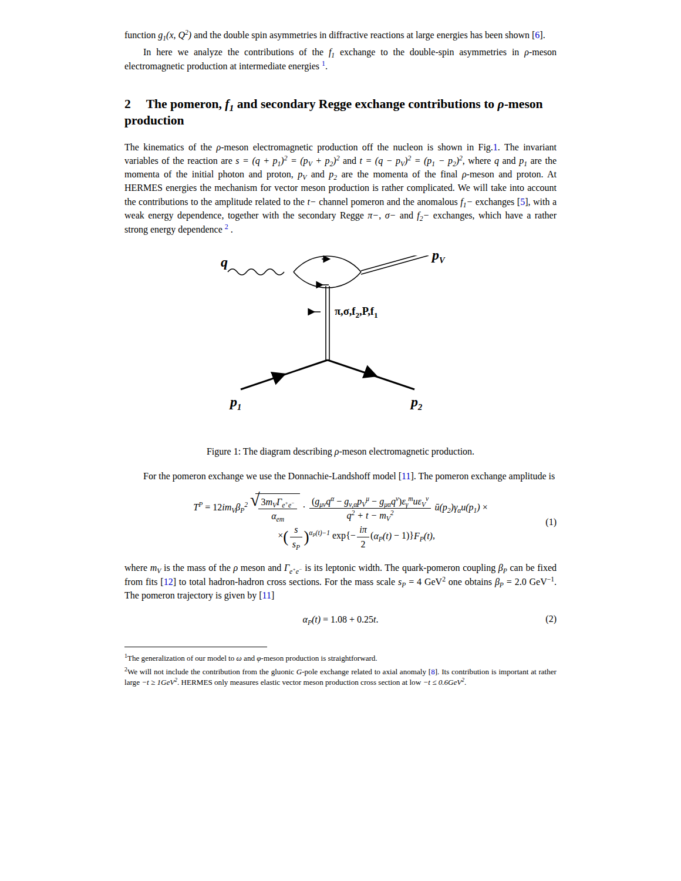function g1(x, Q2) and the double spin asymmetries in diffractive reactions at large energies has been shown [6].
In here we analyze the contributions of the f1 exchange to the double-spin asymmetries in ρ-meson electromagnetic production at intermediate energies 1.
2 The pomeron, f1 and secondary Regge exchange contributions to ρ-meson production
The kinematics of the ρ-meson electromagnetic production off the nucleon is shown in Fig.1. The invariant variables of the reaction are s = (q + p1)2 = (pV + p2)2 and t = (q − pV)2 = (p1 − p2)2, where q and p1 are the momenta of the initial photon and proton, pV and p2 are the momenta of the final ρ-meson and proton. At HERMES energies the mechanism for vector meson production is rather complicated. We will take into account the contributions to the amplitude related to the t− channel pomeron and the anomalous f1− exchanges [5], with a weak energy dependence, together with the secondary Regge π−, σ− and f2− exchanges, which have a rather strong energy dependence 2 .
q pV π,σ,f2,P,f1 p1 p2
Figure 1: The diagram describing ρ-meson electromagnetic production.
For the pomeron exchange we use the Donnachie-Landshoff model [11]. The pomeron exchange amplitude is
TP = 12imVβP2 3mVΓe+e−αem · (gμνqα − gν,αpVμ − gμαqν)εγmuεVν q2 + t − mV2 ū(p2)γαu(p1) ×
×(ssP)αP(t)−1 exp{−iπ 2(αP(t) − 1)}FP(t), (1)
where mV is the mass of the ρ meson and Γe+e− is its leptonic width. The quark-pomeron coupling βP can be fixed from fits [12] to total hadron-hadron cross sections. For the mass scale sP = 4 GeV2 one obtains βP = 2.0 GeV−1. The pomeron trajectory is given by [11]
αP(t) = 1.08 + 0.25t. (2)
1 The generalization of our model to ω and φ-meson production is straightforward.
2 We will not include the contribution from the gluonic G-pole exchange related to axial anomaly [8]. Its contribution is important at rather large −t ≥ 1GeV2. HERMES only measures elastic vector meson production cross section at low −t ≤ 0.6GeV2.